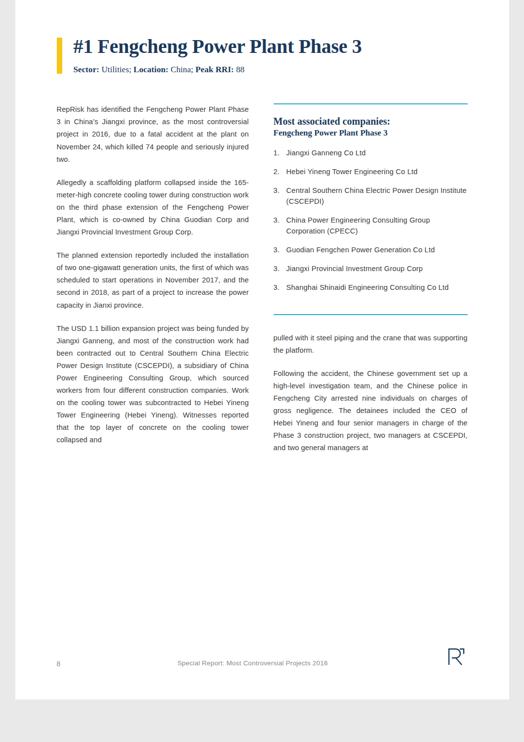#1 Fengcheng Power Plant Phase 3
Sector: Utilities; Location: China; Peak RRI: 88
RepRisk has identified the Fengcheng Power Plant Phase 3 in China’s Jiangxi province, as the most controversial project in 2016, due to a fatal accident at the plant on November 24, which killed 74 people and seriously injured two.
Allegedly a scaffolding platform collapsed inside the 165-meter-high concrete cooling tower during construction work on the third phase extension of the Fengcheng Power Plant, which is co-owned by China Guodian Corp and Jiangxi Provincial Investment Group Corp.
The planned extension reportedly included the installation of two one-gigawatt generation units, the first of which was scheduled to start operations in November 2017, and the second in 2018, as part of a project to increase the power capacity in Jianxi province.
The USD 1.1 billion expansion project was being funded by Jiangxi Ganneng, and most of the construction work had been contracted out to Central Southern China Electric Power Design Institute (CSCEPDI), a subsidiary of China Power Engineering Consulting Group, which sourced workers from four different construction companies. Work on the cooling tower was subcontracted to Hebei Yineng Tower Engineering (Hebei Yineng). Witnesses reported that the top layer of concrete on the cooling tower collapsed and
Most associated companies:Fengcheng Power Plant Phase 3
1. Jiangxi Ganneng Co Ltd
2. Hebei Yineng Tower Engineering Co Ltd
3. Central Southern China Electric Power Design Institute (CSCEPDI)
3. China Power Engineering Consulting Group Corporation (CPECC)
3. Guodian Fengchen Power Generation Co Ltd
3. Jiangxi Provincial Investment Group Corp
3. Shanghai Shinaidi Engineering Consulting Co Ltd
pulled with it steel piping and the crane that was supporting the platform.
Following the accident, the Chinese government set up a high-level investigation team, and the Chinese police in Fengcheng City arrested nine individuals on charges of gross negligence. The detainees included the CEO of Hebei Yineng and four senior managers in charge of the Phase 3 construction project, two managers at CSCEPDI, and two general managers at
8 Special Report: Most Controversial Projects 2016